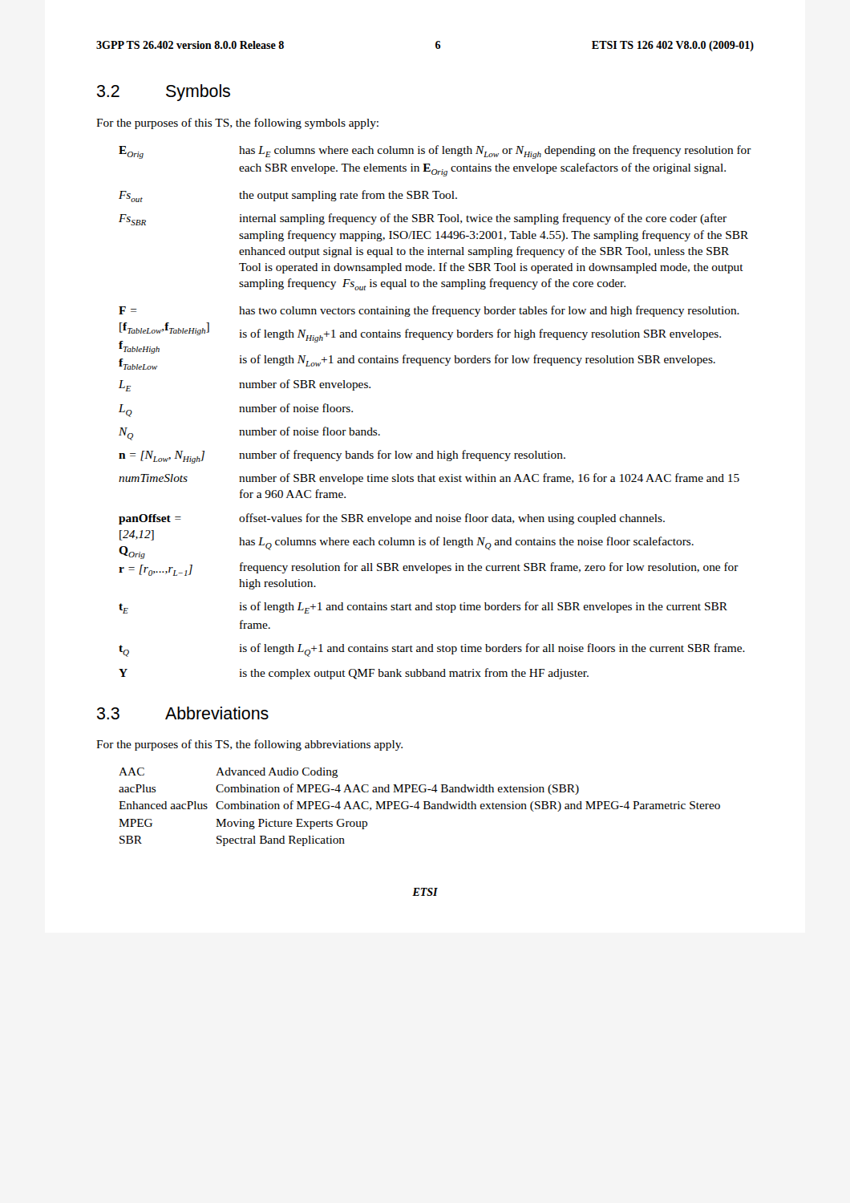3GPP TS 26.402 version 8.0.0 Release 8 6 ETSI TS 126 402 V8.0.0 (2009-01)
3.2 Symbols
For the purposes of this TS, the following symbols apply:
EOrig
has LE columns where each column is of length NLow or NHigh depending on the frequency resolution for each SBR envelope. The elements in EOrig contains the envelope scalefactors of the original signal.
Fsout
the output sampling rate from the SBR Tool.
FsSBR
internal sampling frequency of the SBR Tool, twice the sampling frequency of the core coder (after sampling frequency mapping, ISO/IEC 14496-3:2001, Table 4.55). The sampling frequency of the SBR enhanced output signal is equal to the internal sampling frequency of the SBR Tool, unless the SBR Tool is operated in downsampled mode. If the SBR Tool is operated in downsampled mode, the output sampling frequency Fsout is equal to the sampling frequency of the core coder.
F = [fTableLow,fTableHigh]
has two column vectors containing the frequency border tables for low and high frequency resolution.
fTableHigh
is of length NHigh+1 and contains frequency borders for high frequency resolution SBR envelopes.
fTableLow
is of length NLow+1 and contains frequency borders for low frequency resolution SBR envelopes.
LE
number of SBR envelopes.
LQ
number of noise floors.
NQ
number of noise floor bands.
n = [NLow, NHigh]
number of frequency bands for low and high frequency resolution.
numTimeSlots
number of SBR envelope time slots that exist within an AAC frame, 16 for a 1024 AAC frame and 15 for a 960 AAC frame.
panOffset = [24,12]
offset-values for the SBR envelope and noise floor data, when using coupled channels.
QOrig
has LQ columns where each column is of length NQ and contains the noise floor scalefactors.
r = [r0,...,rL−1]
frequency resolution for all SBR envelopes in the current SBR frame, zero for low resolution, one for high resolution.
tE
is of length LE+1 and contains start and stop time borders for all SBR envelopes in the current SBR frame.
tQ
is of length LQ+1 and contains start and stop time borders for all noise floors in the current SBR frame.
Y
is the complex output QMF bank subband matrix from the HF adjuster.
3.3 Abbreviations
For the purposes of this TS, the following abbreviations apply.
| AAC | Advanced Audio Coding |
| aacPlus | Combination of MPEG-4 AAC and MPEG-4 Bandwidth extension (SBR) |
| Enhanced aacPlus | Combination of MPEG-4 AAC, MPEG-4 Bandwidth extension (SBR) and MPEG-4 Parametric Stereo |
| MPEG | Moving Picture Experts Group |
| SBR | Spectral Band Replication |
ETSI